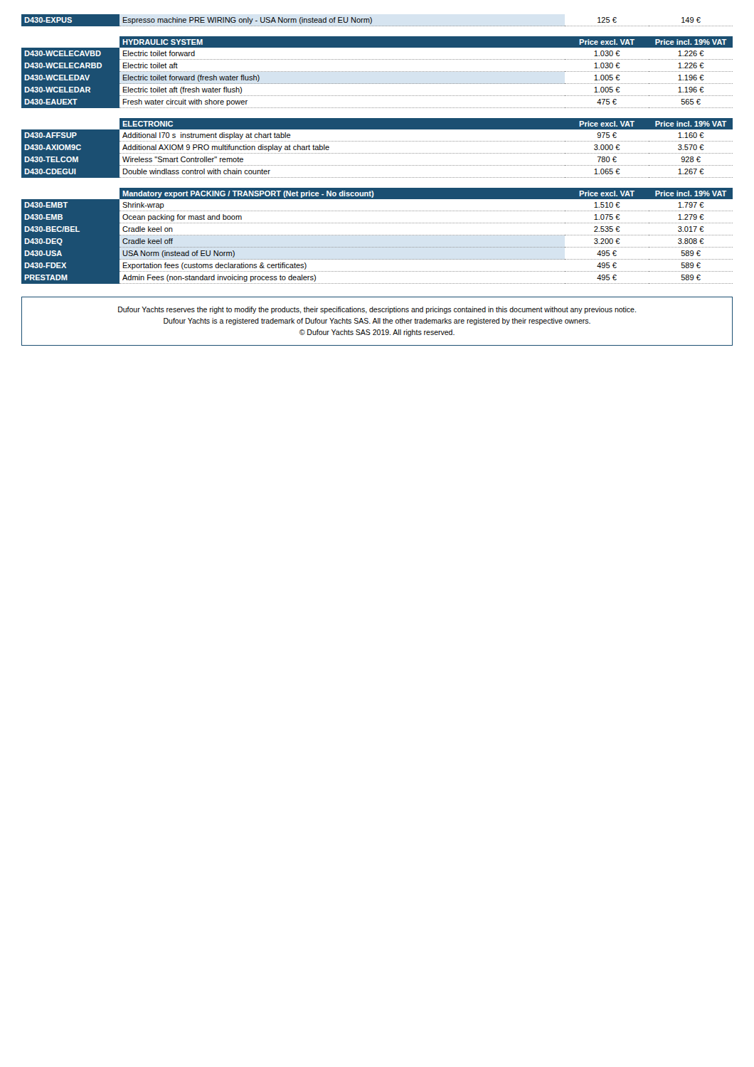| D430-EXPUS | Espresso machine PRE WIRING only - USA Norm (instead of EU Norm) | 125 € | 149 € |
| | HYDRAULIC SYSTEM | Price excl. VAT | Price incl. 19% VAT |
| D430-WCELECAVBD | Electric toilet forward | 1.030 € | 1.226 € |
| D430-WCELECARBD | Electric toilet aft | 1.030 € | 1.226 € |
| D430-WCELEDAV | Electric toilet forward (fresh water flush) | 1.005 € | 1.196 € |
| D430-WCELEDAR | Electric toilet aft (fresh water flush) | 1.005 € | 1.196 € |
| D430-EAUEXT | Fresh water circuit with shore power | 475 € | 565 € |
| | ELECTRONIC | Price excl. VAT | Price incl. 19% VAT |
| D430-AFFSUP | Additional I70 s instrument display at chart table | 975 € | 1.160 € |
| D430-AXIOM9C | Additional AXIOM 9 PRO multifunction display at chart table | 3.000 € | 3.570 € |
| D430-TELCOM | Wireless "Smart Controller" remote | 780 € | 928 € |
| D430-CDEGUI | Double windlass control with chain counter | 1.065 € | 1.267 € |
| | Mandatory export PACKING / TRANSPORT (Net price - No discount) | Price excl. VAT | Price incl. 19% VAT |
| D430-EMBT | Shrink-wrap | 1.510 € | 1.797 € |
| D430-EMB | Ocean packing for mast and boom | 1.075 € | 1.279 € |
| D430-BEC/BEL | Cradle keel on | 2.535 € | 3.017 € |
| D430-DEQ | Cradle keel off | 3.200 € | 3.808 € |
| D430-USA | USA Norm (instead of EU Norm) | 495 € | 589 € |
| D430-FDEX | Exportation fees (customs declarations & certificates) | 495 € | 589 € |
| PRESTADM | Admin Fees (non-standard invoicing process to dealers) | 495 € | 589 € |
Dufour Yachts reserves the right to modify the products, their specifications, descriptions and pricings contained in this document without any previous notice.
Dufour Yachts is a registered trademark of Dufour Yachts SAS. All the other trademarks are registered by their respective owners.
© Dufour Yachts SAS 2019. All rights reserved.